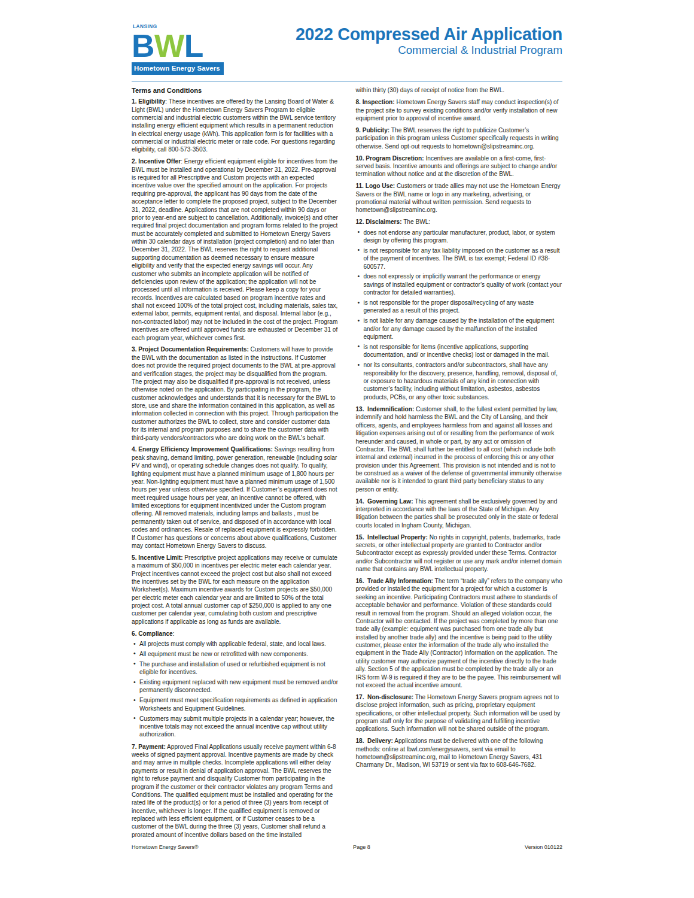Lansing
BWL
Hometown Energy Savers
2022 Compressed Air Application
Commercial & Industrial Program
Terms and Conditions
1. Eligibility: These incentives are offered by the Lansing Board of Water & Light (BWL) under the Hometown Energy Savers Program to eligible commercial and industrial electric customers within the BWL service territory installing energy efficient equipment which results in a permanent reduction in electrical energy usage (kWh). This application form is for facilities with a commercial or industrial electric meter or rate code. For questions regarding eligibility, call 800-573-3503.
2. Incentive Offer: Energy efficient equipment eligible for incentives from the BWL must be installed and operational by December 31, 2022. Pre-approval is required for all Prescriptive and Custom projects with an expected incentive value over the specified amount on the application. For projects requiring pre-approval, the applicant has 90 days from the date of the acceptance letter to complete the proposed project, subject to the December 31, 2022, deadline. Applications that are not completed within 90 days or prior to year-end are subject to cancellation. Additionally, invoice(s) and other required final project documentation and program forms related to the project must be accurately completed and submitted to Hometown Energy Savers within 30 calendar days of installation (project completion) and no later than December 31, 2022. The BWL reserves the right to request additional supporting documentation as deemed necessary to ensure measure eligibility and verify that the expected energy savings will occur. Any customer who submits an incomplete application will be notified of deficiencies upon review of the application; the application will not be processed until all information is received. Please keep a copy for your records. Incentives are calculated based on program incentive rates and shall not exceed 100% of the total project cost, including materials, sales tax, external labor, permits, equipment rental, and disposal. Internal labor (e.g., non-contracted labor) may not be included in the cost of the project. Program incentives are offered until approved funds are exhausted or December 31 of each program year, whichever comes first.
3. Project Documentation Requirements: Customers will have to provide the BWL with the documentation as listed in the instructions. If Customer does not provide the required project documents to the BWL at pre-approval and verification stages, the project may be disqualified from the program. The project may also be disqualified if pre-approval is not received, unless otherwise noted on the application. By participating in the program, the customer acknowledges and understands that it is necessary for the BWL to store, use and share the information contained in this application, as well as information collected in connection with this project. Through participation the customer authorizes the BWL to collect, store and consider customer data for its internal and program purposes and to share the customer data with third-party vendors/contractors who are doing work on the BWL’s behalf.
4. Energy Efficiency Improvement Qualifications: Savings resulting from peak shaving, demand limiting, power generation, renewable (including solar PV and wind), or operating schedule changes does not qualify. To qualify, lighting equipment must have a planned minimum usage of 1,800 hours per year. Non-lighting equipment must have a planned minimum usage of 1,500 hours per year unless otherwise specified. If Customer’s equipment does not meet required usage hours per year, an incentive cannot be offered, with limited exceptions for equipment incentivized under the Custom program offering. All removed materials, including lamps and ballasts , must be permanently taken out of service, and disposed of in accordance with local codes and ordinances. Resale of replaced equipment is expressly forbidden. If Customer has questions or concerns about above qualifications, Customer may contact Hometown Energy Savers to discuss.
5. Incentive Limit: Prescriptive project applications may receive or cumulate a maximum of $50,000 in incentives per electric meter each calendar year. Project incentives cannot exceed the project cost but also shall not exceed the incentives set by the BWL for each measure on the application Worksheet(s). Maximum incentive awards for Custom projects are $50,000 per electric meter each calendar year and are limited to 50% of the total project cost. A total annual customer cap of $250,000 is applied to any one customer per calendar year, cumulating both custom and prescriptive applications if applicable as long as funds are available.
6. Compliance:
All projects must comply with applicable federal, state, and local laws.
All equipment must be new or retrofitted with new components.
The purchase and installation of used or refurbished equipment is not eligible for incentives.
Existing equipment replaced with new equipment must be removed and/or permanently disconnected.
Equipment must meet specification requirements as defined in application Worksheets and Equipment Guidelines.
Customers may submit multiple projects in a calendar year; however, the incentive totals may not exceed the annual incentive cap without utility authorization.
7. Payment: Approved Final Applications usually receive payment within 6-8 weeks of signed payment approval. Incentive payments are made by check and may arrive in multiple checks. Incomplete applications will either delay payments or result in denial of application approval. The BWL reserves the right to refuse payment and disqualify Customer from participating in the program if the customer or their contractor violates any program Terms and Conditions. The qualified equipment must be installed and operating for the rated life of the product(s) or for a period of three (3) years from receipt of incentive, whichever is longer. If the qualified equipment is removed or replaced with less efficient equipment, or if Customer ceases to be a customer of the BWL during the three (3) years, Customer shall refund a prorated amount of incentive dollars based on the time installed
within thirty (30) days of receipt of notice from the BWL.
8. Inspection: Hometown Energy Savers staff may conduct inspection(s) of the project site to survey existing conditions and/or verify installation of new equipment prior to approval of incentive award.
9. Publicity: The BWL reserves the right to publicize Customer’s participation in this program unless Customer specifically requests in writing otherwise. Send opt-out requests to hometown@slipstreaminc.org.
10. Program Discretion: Incentives are available on a first-come, first-served basis. Incentive amounts and offerings are subject to change and/or termination without notice and at the discretion of the BWL.
11. Logo Use: Customers or trade allies may not use the Hometown Energy Savers or the BWL name or logo in any marketing, advertising, or promotional material without written permission. Send requests to hometown@slipstreaminc.org.
12. Disclaimers: The BWL:
does not endorse any particular manufacturer, product, labor, or system design by offering this program.
is not responsible for any tax liability imposed on the customer as a result of the payment of incentives. The BWL is tax exempt; Federal ID #38-600577.
does not expressly or implicitly warrant the performance or energy savings of installed equipment or contractor’s quality of work (contact your contractor for detailed warranties).
is not responsible for the proper disposal/recycling of any waste generated as a result of this project.
is not liable for any damage caused by the installation of the equipment and/or for any damage caused by the malfunction of the installed equipment.
is not responsible for items (incentive applications, supporting documentation, and/ or incentive checks) lost or damaged in the mail.
nor its consultants, contractors and/or subcontractors, shall have any responsibility for the discovery, presence, handling, removal, disposal of, or exposure to hazardous materials of any kind in connection with customer’s facility, including without limitation, asbestos, asbestos products, PCBs, or any other toxic substances.
13. Indemnification: Customer shall, to the fullest extent permitted by law, indemnify and hold harmless the BWL and the City of Lansing, and their officers, agents, and employees harmless from and against all losses and litigation expenses arising out of or resulting from the performance of work hereunder and caused, in whole or part, by any act or omission of Contractor. The BWL shall further be entitled to all cost (which include both internal and external) incurred in the process of enforcing this or any other provision under this Agreement. This provision is not intended and is not to be construed as a waiver of the defense of governmental immunity otherwise available nor is it intended to grant third party beneficiary status to any person or entity.
14. Governing Law: This agreement shall be exclusively governed by and interpreted in accordance with the laws of the State of Michigan. Any litigation between the parties shall be prosecuted only in the state or federal courts located in Ingham County, Michigan.
15. Intellectual Property: No rights in copyright, patents, trademarks, trade secrets, or other intellectual property are granted to Contractor and/or Subcontractor except as expressly provided under these Terms. Contractor and/or Subcontractor will not register or use any mark and/or internet domain name that contains any BWL intellectual property.
16. Trade Ally Information: The term “trade ally” refers to the company who provided or installed the equipment for a project for which a customer is seeking an incentive. Participating Contractors must adhere to standards of acceptable behavior and performance. Violation of these standards could result in removal from the program. Should an alleged violation occur, the Contractor will be contacted. If the project was completed by more than one trade ally (example: equipment was purchased from one trade ally but installed by another trade ally) and the incentive is being paid to the utility customer, please enter the information of the trade ally who installed the equipment in the Trade Ally (Contractor) Information on the application. The utility customer may authorize payment of the incentive directly to the trade ally. Section 5 of the application must be completed by the trade ally or an IRS form W-9 is required if they are to be the payee. This reimbursement will not exceed the actual incentive amount.
17. Non-disclosure: The Hometown Energy Savers program agrees not to disclose project information, such as pricing, proprietary equipment specifications, or other intellectual property. Such information will be used by program staff only for the purpose of validating and fulfilling incentive applications. Such information will not be shared outside of the program.
18. Delivery: Applications must be delivered with one of the following methods: online at lbwl.com/energysavers, sent via email to hometown@slipstreaminc.org, mail to Hometown Energy Savers, 431 Charmany Dr., Madison, WI 53719 or sent via fax to 608-646-7682.
Hometown Energy Savers®
Page 8
Version 010122